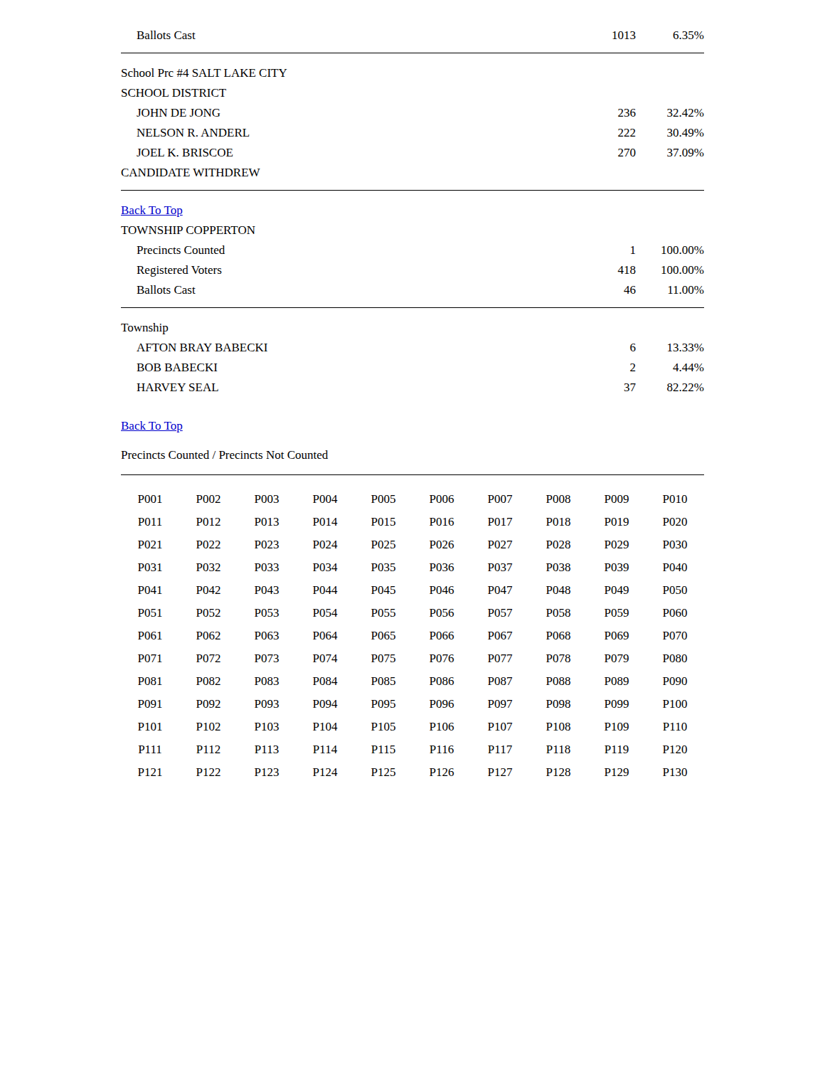| Ballots Cast | 1013 | 6.35% |
| School Prc #4 SALT LAKE CITY |
| SCHOOL DISTRICT |
| JOHN DE JONG | 236 | 32.42% |
| NELSON R. ANDERL | 222 | 30.49% |
| JOEL K. BRISCOE | 270 | 37.09% |
| CANDIDATE WITHDREW |
Back To Top
| TOWNSHIP COPPERTON |
| Precincts Counted | 1 | 100.00% |
| Registered Voters | 418 | 100.00% |
| Ballots Cast | 46 | 11.00% |
| Township |
| AFTON BRAY BABECKI | 6 | 13.33% |
| BOB BABECKI | 2 | 4.44% |
| HARVEY SEAL | 37 | 82.22% |
Back To Top
Precincts Counted / Precincts Not Counted
| P001 | P002 | P003 | P004 | P005 | P006 | P007 | P008 | P009 | P010 |
| P011 | P012 | P013 | P014 | P015 | P016 | P017 | P018 | P019 | P020 |
| P021 | P022 | P023 | P024 | P025 | P026 | P027 | P028 | P029 | P030 |
| P031 | P032 | P033 | P034 | P035 | P036 | P037 | P038 | P039 | P040 |
| P041 | P042 | P043 | P044 | P045 | P046 | P047 | P048 | P049 | P050 |
| P051 | P052 | P053 | P054 | P055 | P056 | P057 | P058 | P059 | P060 |
| P061 | P062 | P063 | P064 | P065 | P066 | P067 | P068 | P069 | P070 |
| P071 | P072 | P073 | P074 | P075 | P076 | P077 | P078 | P079 | P080 |
| P081 | P082 | P083 | P084 | P085 | P086 | P087 | P088 | P089 | P090 |
| P091 | P092 | P093 | P094 | P095 | P096 | P097 | P098 | P099 | P100 |
| P101 | P102 | P103 | P104 | P105 | P106 | P107 | P108 | P109 | P110 |
| P111 | P112 | P113 | P114 | P115 | P116 | P117 | P118 | P119 | P120 |
| P121 | P122 | P123 | P124 | P125 | P126 | P127 | P128 | P129 | P130 |